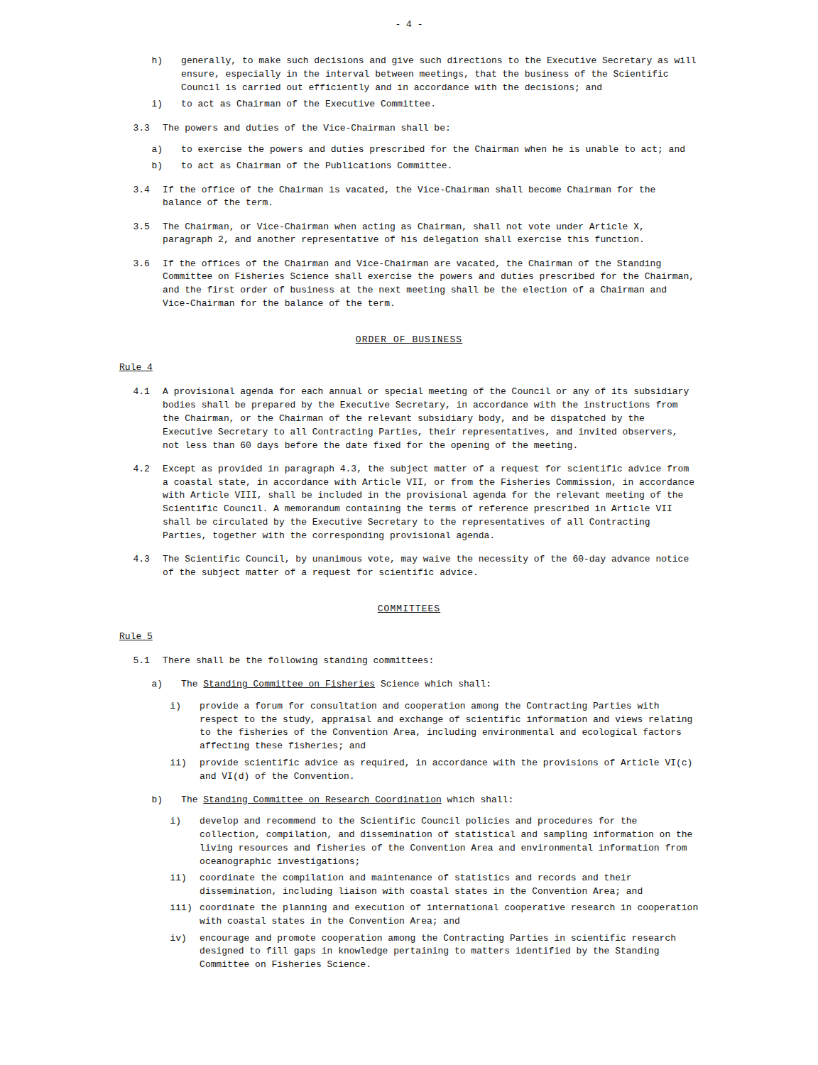- 4 -
h) generally, to make such decisions and give such directions to the Executive Secretary as will ensure, especially in the interval between meetings, that the business of the Scientific Council is carried out efficiently and in accordance with the decisions; and
i) to act as Chairman of the Executive Committee.
3.3 The powers and duties of the Vice-Chairman shall be:
a) to exercise the powers and duties prescribed for the Chairman when he is unable to act; and
b) to act as Chairman of the Publications Committee.
3.4 If the office of the Chairman is vacated, the Vice-Chairman shall become Chairman for the balance of the term.
3.5 The Chairman, or Vice-Chairman when acting as Chairman, shall not vote under Article X, paragraph 2, and another representative of his delegation shall exercise this function.
3.6 If the offices of the Chairman and Vice-Chairman are vacated, the Chairman of the Standing Committee on Fisheries Science shall exercise the powers and duties prescribed for the Chairman, and the first order of business at the next meeting shall be the election of a Chairman and Vice-Chairman for the balance of the term.
ORDER OF BUSINESS
Rule 4
4.1 A provisional agenda for each annual or special meeting of the Council or any of its subsidiary bodies shall be prepared by the Executive Secretary, in accordance with the instructions from the Chairman, or the Chairman of the relevant subsidiary body, and be dispatched by the Executive Secretary to all Contracting Parties, their representatives, and invited observers, not less than 60 days before the date fixed for the opening of the meeting.
4.2 Except as provided in paragraph 4.3, the subject matter of a request for scientific advice from a coastal state, in accordance with Article VII, or from the Fisheries Commission, in accordance with Article VIII, shall be included in the provisional agenda for the relevant meeting of the Scientific Council. A memorandum containing the terms of reference prescribed in Article VII shall be circulated by the Executive Secretary to the representatives of all Contracting Parties, together with the corresponding provisional agenda.
4.3 The Scientific Council, by unanimous vote, may waive the necessity of the 60-day advance notice of the subject matter of a request for scientific advice.
COMMITTEES
Rule 5
5.1 There shall be the following standing committees:
a) The Standing Committee on Fisheries Science which shall:
i) provide a forum for consultation and cooperation among the Contracting Parties with respect to the study, appraisal and exchange of scientific information and views relating to the fisheries of the Convention Area, including environmental and ecological factors affecting these fisheries; and
ii) provide scientific advice as required, in accordance with the provisions of Article VI(c) and VI(d) of the Convention.
b) The Standing Committee on Research Coordination which shall:
i) develop and recommend to the Scientific Council policies and procedures for the collection, compilation, and dissemination of statistical and sampling information on the living resources and fisheries of the Convention Area and environmental information from oceanographic investigations;
ii) coordinate the compilation and maintenance of statistics and records and their dissemination, including liaison with coastal states in the Convention Area; and
iii) coordinate the planning and execution of international cooperative research in cooperation with coastal states in the Convention Area; and
iv) encourage and promote cooperation among the Contracting Parties in scientific research designed to fill gaps in knowledge pertaining to matters identified by the Standing Committee on Fisheries Science.